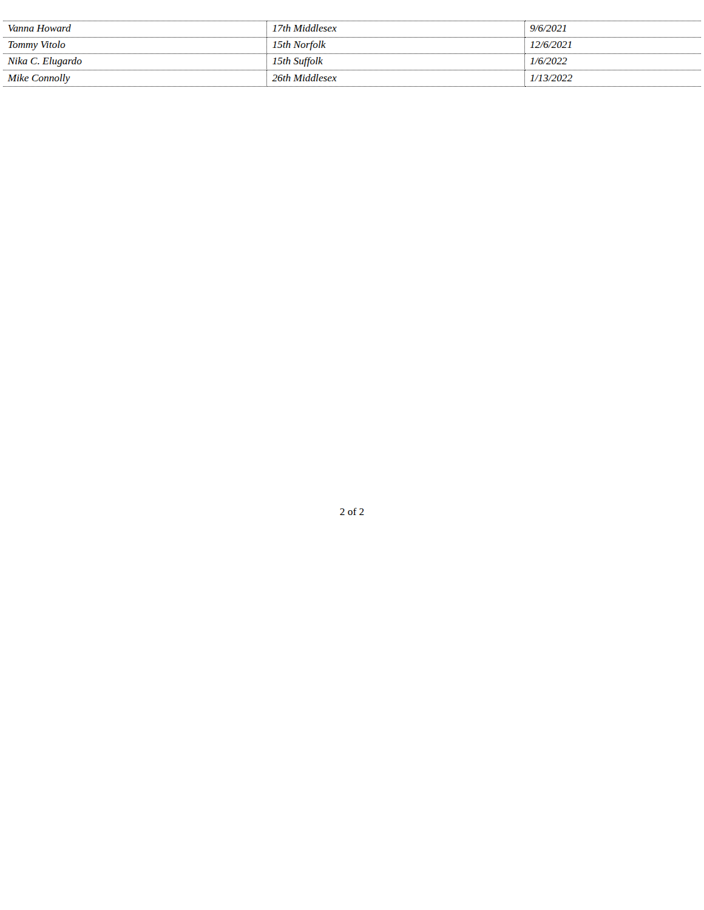| Vanna Howard | 17th Middlesex | 9/6/2021 |
| Tommy Vitolo | 15th Norfolk | 12/6/2021 |
| Nika C. Elugardo | 15th Suffolk | 1/6/2022 |
| Mike Connolly | 26th Middlesex | 1/13/2022 |
2 of 2